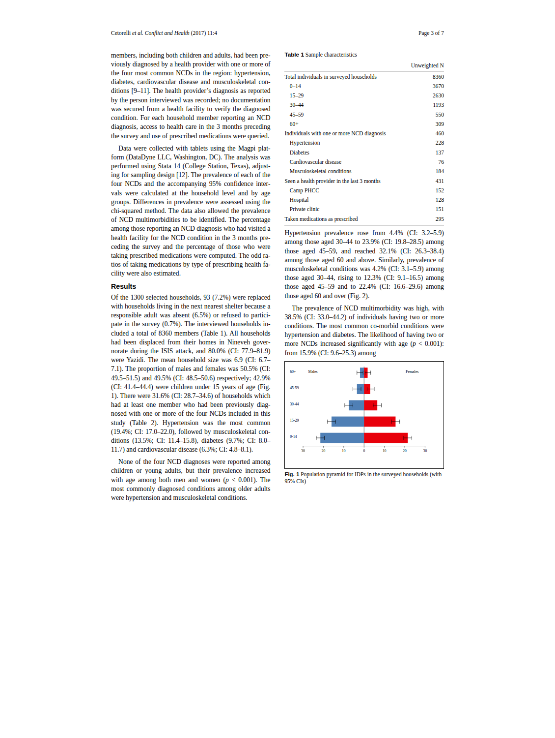Cetorelli et al. Conflict and Health (2017) 11:4
Page 3 of 7
members, including both children and adults, had been previously diagnosed by a health provider with one or more of the four most common NCDs in the region: hypertension, diabetes, cardiovascular disease and musculoskeletal conditions [9–11]. The health provider’s diagnosis as reported by the person interviewed was recorded; no documentation was secured from a health facility to verify the diagnosed condition. For each household member reporting an NCD diagnosis, access to health care in the 3 months preceding the survey and use of prescribed medications were queried.
Data were collected with tablets using the Magpi platform (DataDyne LLC, Washington, DC). The analysis was performed using Stata 14 (College Station, Texas), adjusting for sampling design [12]. The prevalence of each of the four NCDs and the accompanying 95% confidence intervals were calculated at the household level and by age groups. Differences in prevalence were assessed using the chi-squared method. The data also allowed the prevalence of NCD multimorbidities to be identified. The percentage among those reporting an NCD diagnosis who had visited a health facility for the NCD condition in the 3 months preceding the survey and the percentage of those who were taking prescribed medications were computed. The odd ratios of taking medications by type of prescribing health facility were also estimated.
Results
Of the 1300 selected households, 93 (7.2%) were replaced with households living in the next nearest shelter because a responsible adult was absent (6.5%) or refused to participate in the survey (0.7%). The interviewed households included a total of 8360 members (Table 1). All households had been displaced from their homes in Nineveh governorate during the ISIS attack, and 80.0% (CI: 77.9–81.9) were Yazidi. The mean household size was 6.9 (CI: 6.7–7.1). The proportion of males and females was 50.5% (CI: 49.5–51.5) and 49.5% (CI: 48.5–50.6) respectively; 42.9% (CI: 41.4–44.4) were children under 15 years of age (Fig. 1). There were 31.6% (CI: 28.7–34.6) of households which had at least one member who had been previously diagnosed with one or more of the four NCDs included in this study (Table 2). Hypertension was the most common (19.4%; CI: 17.0–22.0), followed by musculoskeletal conditions (13.5%; CI: 11.4–15.8), diabetes (9.7%; CI: 8.0–11.7) and cardiovascular disease (6.3%; CI: 4.8–8.1).
None of the four NCD diagnoses were reported among children or young adults, but their prevalence increased with age among both men and women (p < 0.001). The most commonly diagnosed conditions among older adults were hypertension and musculoskeletal conditions.
Table 1 Sample characteristics
| | Unweighted N |
| --- | --- |
| Total individuals in surveyed households | 8360 |
| 0–14 | 3670 |
| 15–29 | 2630 |
| 30–44 | 1193 |
| 45–59 | 550 |
| 60+ | 309 |
| Individuals with one or more NCD diagnosis | 460 |
| Hypertension | 228 |
| Diabetes | 137 |
| Cardiovascular disease | 76 |
| Musculoskeletal conditions | 184 |
| Seen a health provider in the last 3 months | 431 |
| Camp PHCC | 152 |
| Hospital | 128 |
| Private clinic | 151 |
| Taken medications as prescribed | 295 |
Hypertension prevalence rose from 4.4% (CI: 3.2–5.9) among those aged 30–44 to 23.9% (CI: 19.8–28.5) among those aged 45–59, and reached 32.1% (CI: 26.3–38.4) among those aged 60 and above. Similarly, prevalence of musculoskeletal conditions was 4.2% (CI: 3.1–5.9) among those aged 30–44, rising to 12.3% (CI: 9.1–16.5) among those aged 45–59 and to 22.4% (CI: 16.6–29.6) among those aged 60 and over (Fig. 2).
The prevalence of NCD multimorbidity was high, with 38.5% (CI: 33.0–44.2) of individuals having two or more conditions. The most common co-morbid conditions were hypertension and diabetes. The likelihood of having two or more NCDs increased significantly with age (p < 0.001): from 15.9% (CI: 9.6–25.3) among
Males Females 60+ 45-59 30-44 15-29 0-14 30 20 10 0 10 20 30
Fig. 1 Population pyramid for IDPs in the surveyed households (with 95% CIs)